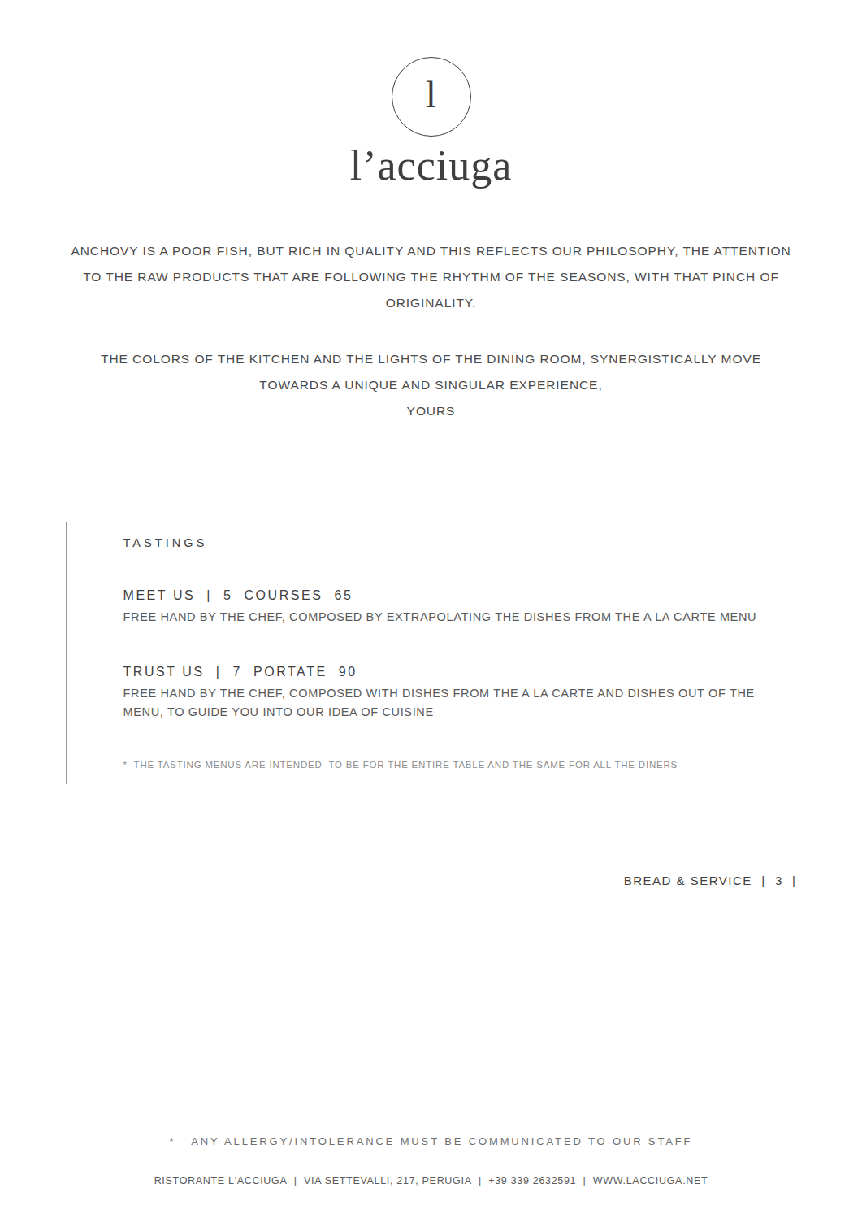l
l’acciuga
Anchovy is a poor fish, but rich in quality and this reflects our philosophy, the attention to the raw products that are following the rhythm of the seasons, with that pinch of originality.
The colors of the kitchen and the lights of the dining room, synergistically move towards a unique and singular experience,
yours
Tastings
Meet us | 5 courses 65
Free hand by the chef, composed by extrapolating the dishes from the a la carte menu
Trust us | 7 portate 90
Free hand by the chef, composed with dishes from the a la carte and dishes out of the menu, to guide you into our idea of cuisine
* The tasting menus are intended to be for the entire table and the same for all the diners
Bread & service | 3 |
* Any allergy/intolerance must be communicated to our staff
Ristorante L'Acciuga | Via Settevalli, 217, Perugia | +39 339 2632591 | www.lacciuga.net